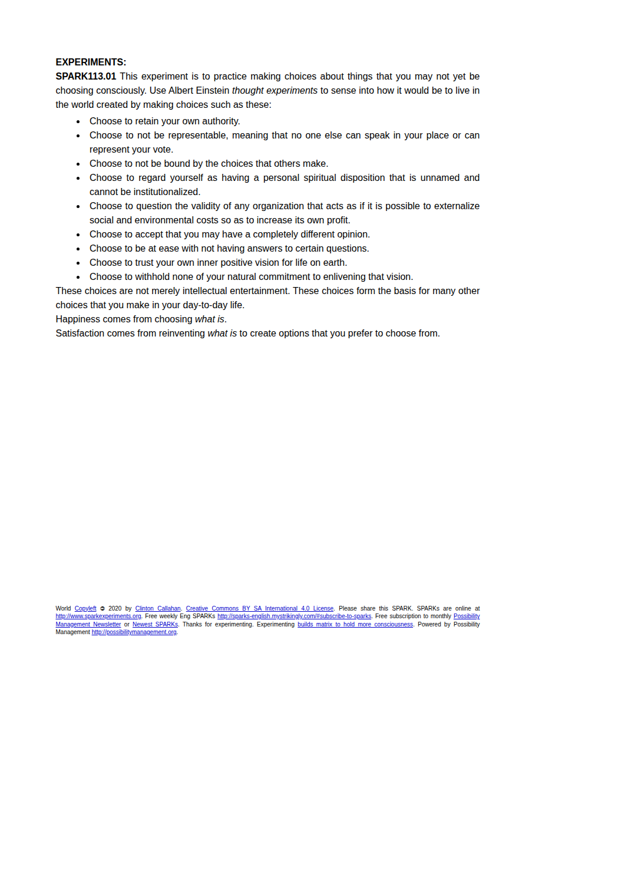EXPERIMENTS:
SPARK113.01 This experiment is to practice making choices about things that you may not yet be choosing consciously. Use Albert Einstein thought experiments to sense into how it would be to live in the world created by making choices such as these:
Choose to retain your own authority.
Choose to not be representable, meaning that no one else can speak in your place or can represent your vote.
Choose to not be bound by the choices that others make.
Choose to regard yourself as having a personal spiritual disposition that is unnamed and cannot be institutionalized.
Choose to question the validity of any organization that acts as if it is possible to externalize social and environmental costs so as to increase its own profit.
Choose to accept that you may have a completely different opinion.
Choose to be at ease with not having answers to certain questions.
Choose to trust your own inner positive vision for life on earth.
Choose to withhold none of your natural commitment to enlivening that vision.
These choices are not merely intellectual entertainment. These choices form the basis for many other choices that you make in your day-to-day life.
Happiness comes from choosing what is.
Satisfaction comes from reinventing what is to create options that you prefer to choose from.
World Copyleft 🄯 2020 by Clinton Callahan. Creative Commons BY SA International 4.0 License. Please share this SPARK. SPARKs are online at http://www.sparkexperiments.org. Free weekly Eng SPARKs http://sparks-english.mystrikingly.com/#subscribe-to-sparks. Free subscription to monthly Possibility Management Newsletter or Newest SPARKs. Thanks for experimenting. Experimenting builds matrix to hold more consciousness. Powered by Possibility Management http://possibilitymanagement.org.